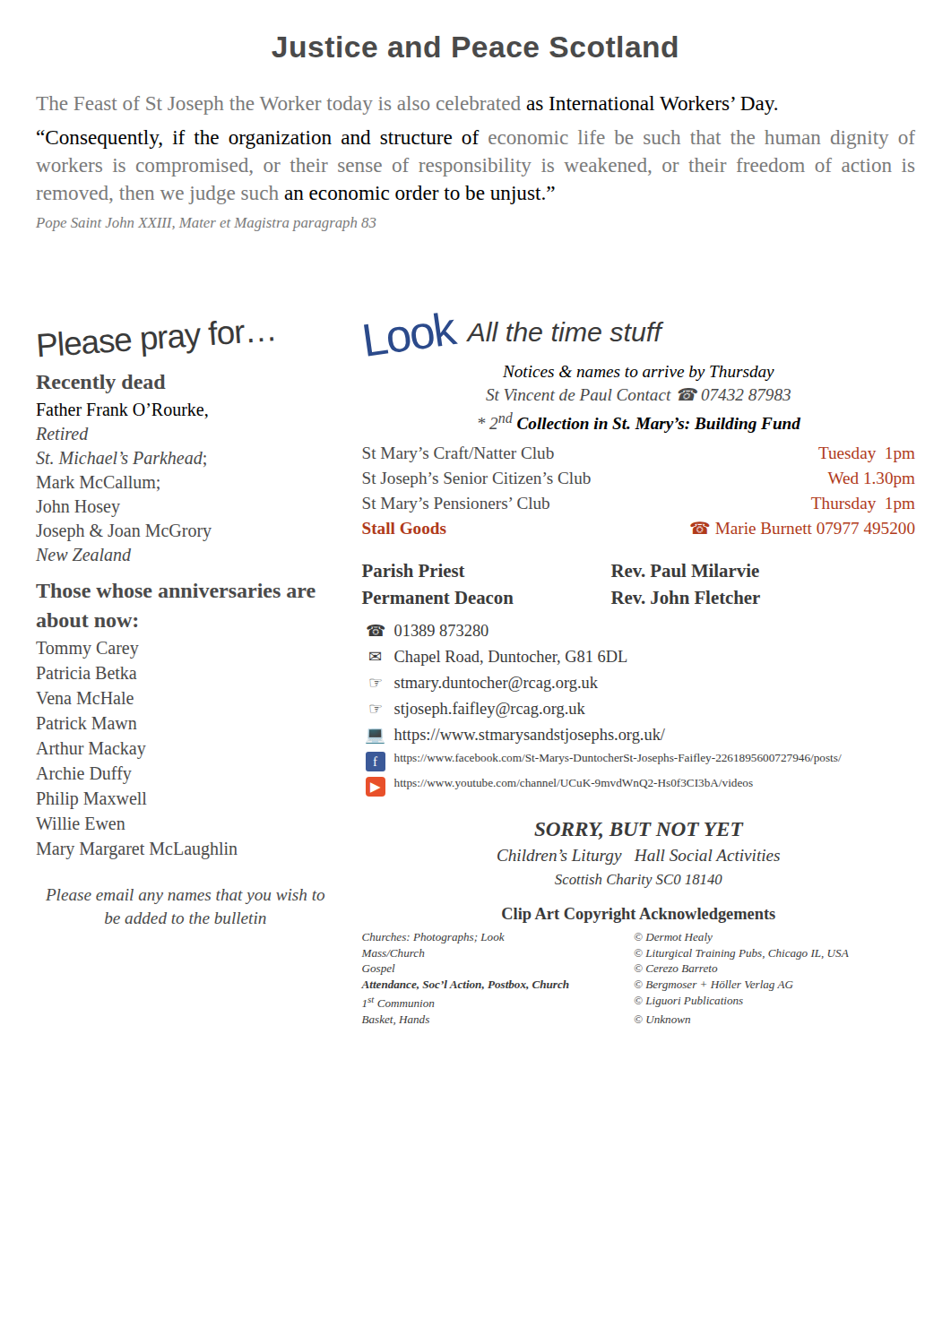Justice and Peace Scotland
The Feast of St Joseph the Worker today is also celebrated as International Workers’ Day.
“Consequently, if the organization and structure of economic life be such that the human dignity of workers is compromised, or their sense of responsibility is weakened, or their freedom of action is removed, then we judge such an economic order to be unjust.”
Pope Saint John XXIII, Mater et Magistra paragraph 83
Please pray for…
Recently dead
Father Frank O’Rourke,
Retired
St. Michael’s Parkhead;
Mark McCallum;
John Hosey
Joseph & Joan McGrory
New Zealand
Those whose anniversaries are about now:
Tommy Carey
Patricia Betka
Vena McHale
Patrick Mawn
Arthur Mackay
Archie Duffy
Philip Maxwell
Willie Ewen
Mary Margaret McLaughlin
Please email any names that you wish to be added to the bulletin
Look
All the time stuff
Notices & names to arrive by Thursday
St Vincent de Paul Contact ☎ 07432 87983
* 2nd Collection in St. Mary’s: Building Fund
| St Mary’s Craft/Natter Club | Tuesday 1pm |
| St Joseph’s Senior Citizen’s Club | Wed 1.30pm |
| St Mary’s Pensioners’ Club | Thursday 1pm |
| Stall Goods | ☎ Marie Burnett 07977 495200 |
| Parish Priest | Rev. Paul Milarvie |
| Permanent Deacon | Rev. John Fletcher |
| ☎ | 01389 873280 |
| ✉ | Chapel Road, Duntocher, G81 6DL |
| ☞ | stmary.duntocher@rcag.org.uk |
| ☞ | stjoseph.faifley@rcag.org.uk |
| 💻 | https://www.stmarysandstjosephs.org.uk/ |
| f | https://www.facebook.com/St-Marys-DuntocherSt-Josephs-Faifley-2261895600727946/posts/ |
| ▶ | https://www.youtube.com/channel/UCuK-9mvdWnQ2-Hs0f3CI3bA/videos |
SORRY, BUT NOT YET
Children’s Liturgy Hall Social Activities
Scottish Charity SC0 18140
Clip Art Copyright Acknowledgements
| Churches: Photographs; Look | © Dermot Healy |
| Mass/Church | © Liturgical Training Pubs, Chicago IL, USA |
| Gospel | © Cerezo Barreto |
| Attendance, Soc’l Action, Postbox, Church | © Bergmoser + Höller Verlag AG |
| 1 st Communion | © Liguori Publications |
| Basket, Hands | © Unknown |